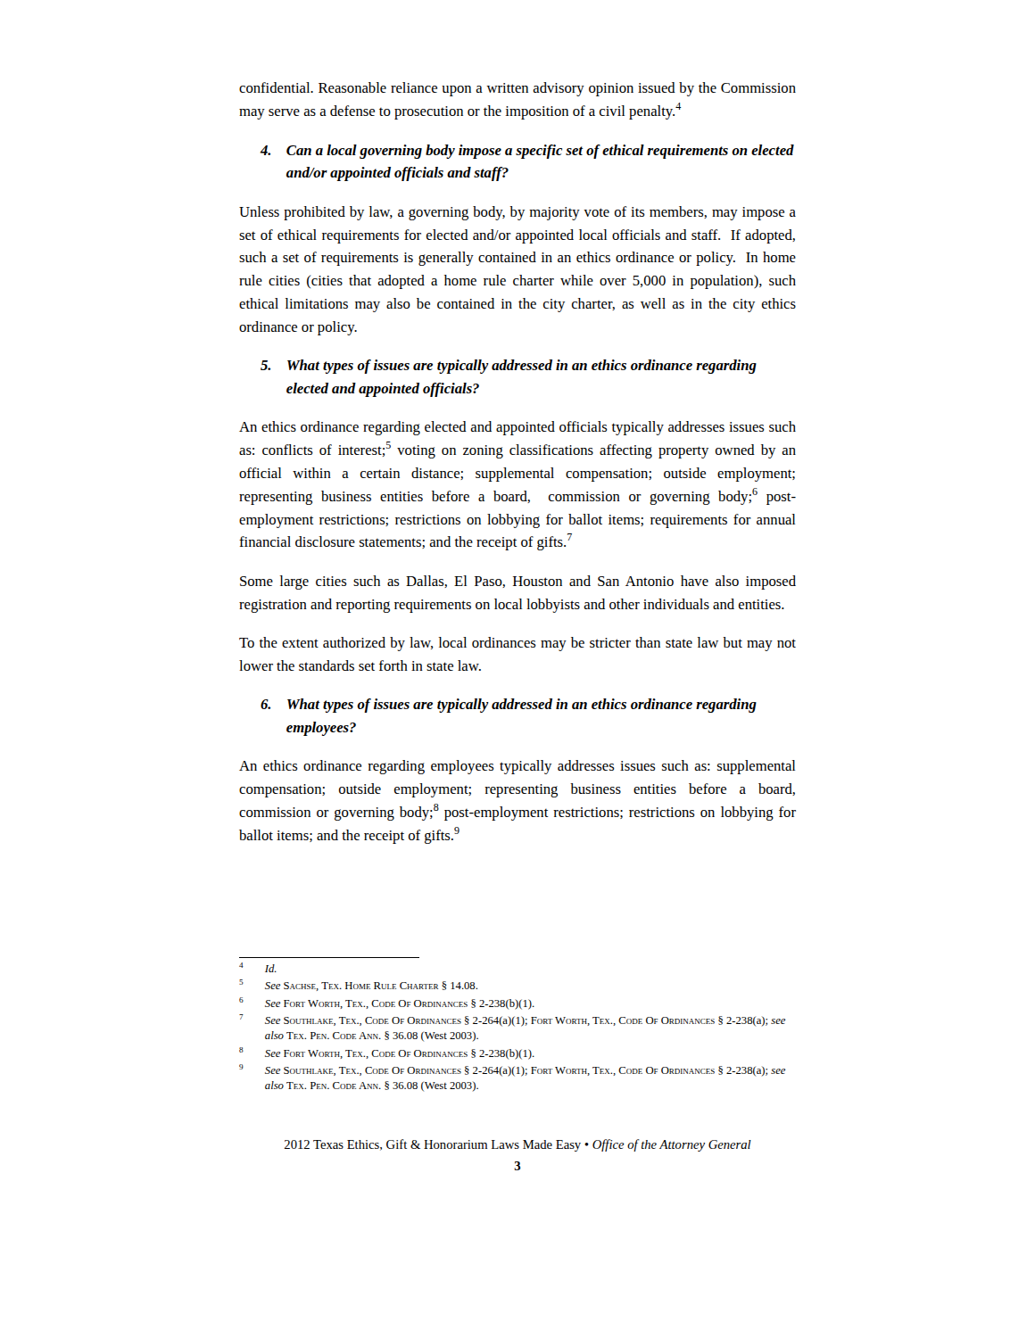confidential. Reasonable reliance upon a written advisory opinion issued by the Commission may serve as a defense to prosecution or the imposition of a civil penalty.4
4. Can a local governing body impose a specific set of ethical requirements on elected and/or appointed officials and staff?
Unless prohibited by law, a governing body, by majority vote of its members, may impose a set of ethical requirements for elected and/or appointed local officials and staff. If adopted, such a set of requirements is generally contained in an ethics ordinance or policy. In home rule cities (cities that adopted a home rule charter while over 5,000 in population), such ethical limitations may also be contained in the city charter, as well as in the city ethics ordinance or policy.
5. What types of issues are typically addressed in an ethics ordinance regarding elected and appointed officials?
An ethics ordinance regarding elected and appointed officials typically addresses issues such as: conflicts of interest;5 voting on zoning classifications affecting property owned by an official within a certain distance; supplemental compensation; outside employment; representing business entities before a board, commission or governing body;6 post-employment restrictions; restrictions on lobbying for ballot items; requirements for annual financial disclosure statements; and the receipt of gifts.7
Some large cities such as Dallas, El Paso, Houston and San Antonio have also imposed registration and reporting requirements on local lobbyists and other individuals and entities.
To the extent authorized by law, local ordinances may be stricter than state law but may not lower the standards set forth in state law.
6. What types of issues are typically addressed in an ethics ordinance regarding employees?
An ethics ordinance regarding employees typically addresses issues such as: supplemental compensation; outside employment; representing business entities before a board, commission or governing body;8 post-employment restrictions; restrictions on lobbying for ballot items; and the receipt of gifts.9
4
Id.
5
See Sachse, Tex. Home Rule Charter § 14.08.
6
See Fort Worth, Tex., Code Of Ordinances § 2-238(b)(1).
7
See Southlake, Tex., Code Of Ordinances § 2-264(a)(1); Fort Worth, Tex., Code Of Ordinances § 2-238(a); see also Tex. Pen. Code Ann. § 36.08 (West 2003).
8
See Fort Worth, Tex., Code Of Ordinances § 2-238(b)(1).
9
See Southlake, Tex., Code Of Ordinances § 2-264(a)(1); Fort Worth, Tex., Code Of Ordinances § 2-238(a); see also Tex. Pen. Code Ann. § 36.08 (West 2003).
2012 Texas Ethics, Gift & Honorarium Laws Made Easy • Office of the Attorney General
3